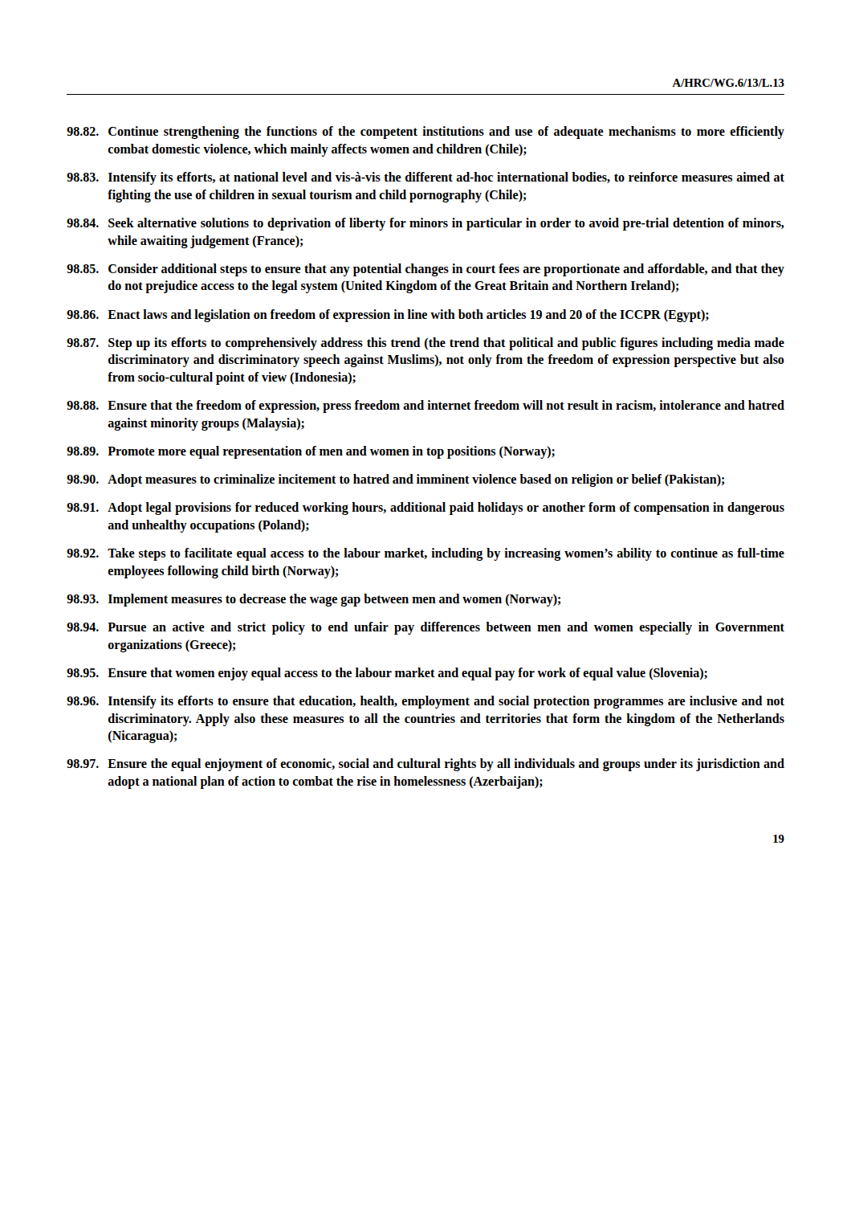A/HRC/WG.6/13/L.13
98.82. Continue strengthening the functions of the competent institutions and use of adequate mechanisms to more efficiently combat domestic violence, which mainly affects women and children (Chile);
98.83. Intensify its efforts, at national level and vis-à-vis the different ad-hoc international bodies, to reinforce measures aimed at fighting the use of children in sexual tourism and child pornography (Chile);
98.84. Seek alternative solutions to deprivation of liberty for minors in particular in order to avoid pre-trial detention of minors, while awaiting judgement (France);
98.85. Consider additional steps to ensure that any potential changes in court fees are proportionate and affordable, and that they do not prejudice access to the legal system (United Kingdom of the Great Britain and Northern Ireland);
98.86. Enact laws and legislation on freedom of expression in line with both articles 19 and 20 of the ICCPR (Egypt);
98.87. Step up its efforts to comprehensively address this trend (the trend that political and public figures including media made discriminatory and discriminatory speech against Muslims), not only from the freedom of expression perspective but also from socio-cultural point of view (Indonesia);
98.88. Ensure that the freedom of expression, press freedom and internet freedom will not result in racism, intolerance and hatred against minority groups (Malaysia);
98.89. Promote more equal representation of men and women in top positions (Norway);
98.90. Adopt measures to criminalize incitement to hatred and imminent violence based on religion or belief (Pakistan);
98.91. Adopt legal provisions for reduced working hours, additional paid holidays or another form of compensation in dangerous and unhealthy occupations (Poland);
98.92. Take steps to facilitate equal access to the labour market, including by increasing women’s ability to continue as full-time employees following child birth (Norway);
98.93. Implement measures to decrease the wage gap between men and women (Norway);
98.94. Pursue an active and strict policy to end unfair pay differences between men and women especially in Government organizations (Greece);
98.95. Ensure that women enjoy equal access to the labour market and equal pay for work of equal value (Slovenia);
98.96. Intensify its efforts to ensure that education, health, employment and social protection programmes are inclusive and not discriminatory. Apply also these measures to all the countries and territories that form the kingdom of the Netherlands (Nicaragua);
98.97. Ensure the equal enjoyment of economic, social and cultural rights by all individuals and groups under its jurisdiction and adopt a national plan of action to combat the rise in homelessness (Azerbaijan);
19